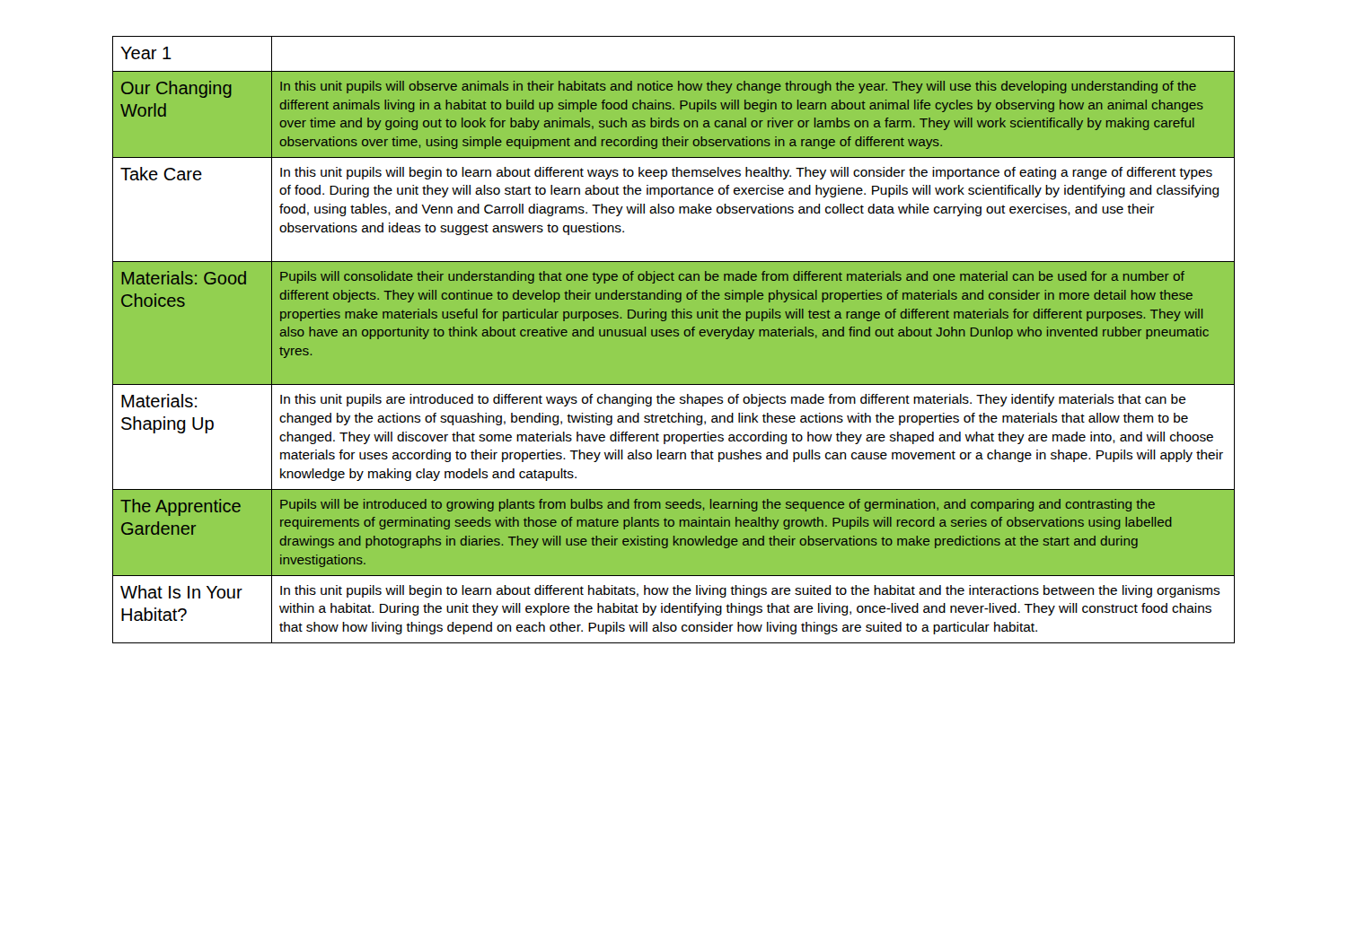| Year 1 | |
| Our Changing World | In this unit pupils will observe animals in their habitats and notice how they change through the year. They will use this developing understanding of the different animals living in a habitat to build up simple food chains. Pupils will begin to learn about animal life cycles by observing how an animal changes over time and by going out to look for baby animals, such as birds on a canal or river or lambs on a farm. They will work scientifically by making careful observations over time, using simple equipment and recording their observations in a range of different ways. |
| Take Care | In this unit pupils will begin to learn about different ways to keep themselves healthy. They will consider the importance of eating a range of different types of food. During the unit they will also start to learn about the importance of exercise and hygiene. Pupils will work scientifically by identifying and classifying food, using tables, and Venn and Carroll diagrams. They will also make observations and collect data while carrying out exercises, and use their observations and ideas to suggest answers to questions. |
| Materials: Good Choices | Pupils will consolidate their understanding that one type of object can be made from different materials and one material can be used for a number of different objects. They will continue to develop their understanding of the simple physical properties of materials and consider in more detail how these properties make materials useful for particular purposes. During this unit the pupils will test a range of different materials for different purposes. They will also have an opportunity to think about creative and unusual uses of everyday materials, and find out about John Dunlop who invented rubber pneumatic tyres. |
| Materials: Shaping Up | In this unit pupils are introduced to different ways of changing the shapes of objects made from different materials. They identify materials that can be changed by the actions of squashing, bending, twisting and stretching, and link these actions with the properties of the materials that allow them to be changed. They will discover that some materials have different properties according to how they are shaped and what they are made into, and will choose materials for uses according to their properties. They will also learn that pushes and pulls can cause movement or a change in shape. Pupils will apply their knowledge by making clay models and catapults. |
| The Apprentice Gardener | Pupils will be introduced to growing plants from bulbs and from seeds, learning the sequence of germination, and comparing and contrasting the requirements of germinating seeds with those of mature plants to maintain healthy growth. Pupils will record a series of observations using labelled drawings and photographs in diaries. They will use their existing knowledge and their observations to make predictions at the start and during investigations. |
| What Is In Your Habitat? | In this unit pupils will begin to learn about different habitats, how the living things are suited to the habitat and the interactions between the living organisms within a habitat. During the unit they will explore the habitat by identifying things that are living, once-lived and never-lived. They will construct food chains that show how living things depend on each other. Pupils will also consider how living things are suited to a particular habitat. |